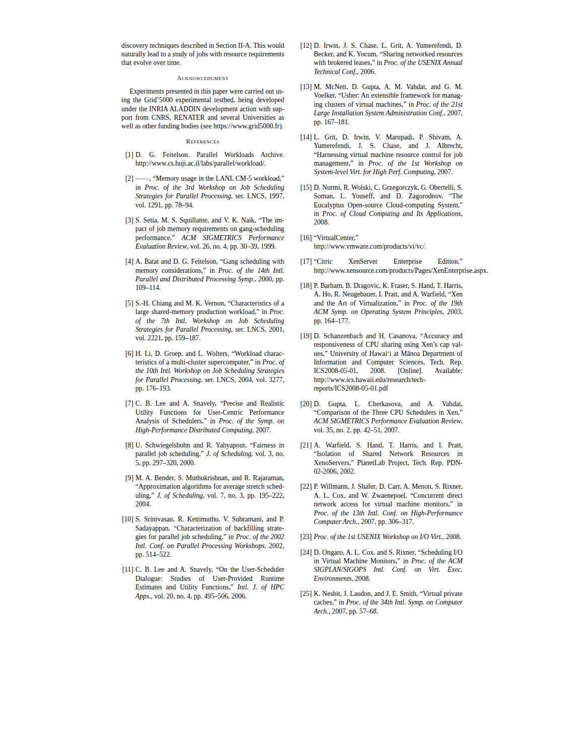discovery techniques described in Section II-A. This would naturally lead to a study of jobs with resource requirements that evolve over time.
Acknowledgment
Experiments presented in this paper were carried out using the Grid’5000 experimental testbed, being developed under the INRIA ALADDIN development action with support from CNRS, RENATER and several Universities as well as other funding bodies (see https://www.grid5000.fr).
References
D. G. Feitelson. Parallel Workloads Archive. http://www.cs.huji.ac.il/labs/parallel/workload/.
——, “Memory usage in the LANL CM-5 workload,” in Proc. of the 3rd Workshop on Job Scheduling Strategies for Parallel Processing, ser. LNCS, 1997, vol. 1291, pp. 78–94.
S. Setia, M. S. Squillante, and V. K. Naik, “The impact of job memory requirements on gang-scheduling performance,” ACM SIGMETRICS Performance Evaluation Review, vol. 26, no. 4, pp. 30–39, 1999.
A. Batat and D. G. Feitelson, “Gang scheduling with memory considerations,” in Proc. of the 14th Intl. Parallel and Distributed Processing Symp., 2000, pp. 109–114.
S.-H. Chiang and M. K. Vernon, “Characteristics of a large shared-memory production workload,” in Proc. of the 7th Intl. Workshop on Job Scheduling Strategies for Parallel Processing, ser. LNCS, 2001, vol. 2221, pp. 159–187.
H. Li, D. Groep, and L. Wolters, “Workload characteristics of a multi-cluster supercomputer,” in Proc. of the 10th Intl. Workshop on Job Scheduling Strategies for Parallel Processing, ser. LNCS, 2004, vol. 3277, pp. 176–193.
C. B. Lee and A. Snavely, “Precise and Realistic Utility Functions for User-Centric Performance Analysis of Schedulers,” in Proc. of the Symp. on High-Performance Distributed Computing, 2007.
U. Schwiegelshohn and R. Yahyapour, “Fairness in parallel job scheduling,” J. of Scheduling, vol. 3, no. 5, pp. 297–320, 2000.
M. A. Bender, S. Muthukrishnan, and R. Rajaraman, “Approximation algorithms for average stretch scheduling,” J. of Scheduling, vol. 7, no. 3, pp. 195–222, 2004.
S. Srinivasan, R. Kettimuthu, V. Subramani, and P. Sadayappan, “Characterization of backfilling strategies for parallel job scheduling,” in Proc. of the 2002 Intl. Conf. on Parallel Processing Workshops, 2002, pp. 514–522.
C. B. Lee and A. Snavely, “On the User-Scheduler Dialogue: Studies of User-Provided Runtime Estimates and Utility Functions,” Intl. J. of HPC Apps., vol. 20, no. 4, pp. 495–506, 2006.
D. Irwin, J. S. Chase, L. Grit, A. Yumerefendi, D. Becker, and K. Yocum, “Sharing networked resources with brokered leases,” in Proc. of the USENIX Annual Technical Conf., 2006.
M. McNett, D. Gupta, A. M. Vahdat, and G. M. Voelker, “Usher: An extensible framework for managing clusters of virtual machines,” in Proc. of the 21st Large Installation System Administration Conf., 2007, pp. 167–181.
L. Grit, D. Irwin, V. Marupadi, P. Shivam, A. Yumerefendi, J. S. Chase, and J. Albrecht, “Harnessing virtual machine resource control for job management,” in Proc. of the 1st Workshop on System-level Virt. for High Perf. Computing, 2007.
D. Nurmi, R. Wolski, C. Grzegorczyk, G. Obertelli, S. Soman, L. Youseff, and D. Zagorodnov, “The Eucalyptus Open-source Cloud-computing System,” in Proc. of Cloud Computing and Its Applications, 2008.
“VirtualCenter,” http://www.vmware.com/products/vi/vc/.
“Citric XenServer Enterprise Edition,” http://www.xensource.com/products/Pages/XenEnterprise.aspx.
P. Barham, B. Dragovic, K. Fraser, S. Hand, T. Harris, A. Ho, R. Neugebauer, I. Pratt, and A. Warfield, “Xen and the Art of Virtualization,” in Proc. of the 19th ACM Symp. on Operating System Principles, 2003, pp. 164–177.
D. Schanzenbach and H. Casanova, “Accuracy and responsiveness of CPU sharing using Xen’s cap values,” University of Hawai‘i at Mānoa Department of Information and Computer Sciences, Tech. Rep. ICS2008-05-01, 2008. [Online]. Available: http://www.ics.hawaii.edu/research/tech-reports/ICS2008-05-01.pdf
D. Gupta, L. Cherkasova, and A. Vahdat, “Comparison of the Three CPU Schedulers in Xen,” ACM SIGMETRICS Performance Evaluation Review, vol. 35, no. 2, pp. 42–51, 2007.
A. Warfield, S. Hand, T. Harris, and I. Pratt, “Isolation of Shared Network Resources in XenoServers,” PlanetLab Project, Tech. Rep. PDN-02-2006, 2002.
P. Willmann, J. Shafer, D. Carr, A. Menon, S. Rixner, A. L. Cox, and W. Zwaenepoel, “Concurrent direct network access for virtual machine monitors,” in Proc. of the 13th Intl. Conf. on High-Performance Computer Arch., 2007, pp. 306–317.
Proc. of the 1st USENIX Workshop on I/O Virt., 2008.
D. Ongaro, A. L. Cox, and S. Rixner, “Scheduling I/O in Virtual Machine Monitors,” in Proc. of the ACM SIGPLAN/SIGOPS Intl. Conf. on Virt. Exec. Environments, 2008.
K. Nesbit, J. Laudon, and J. E. Smith, “Virtual private caches,” in Proc. of the 34th Intl. Symp. on Computer Arch., 2007, pp. 57–68.